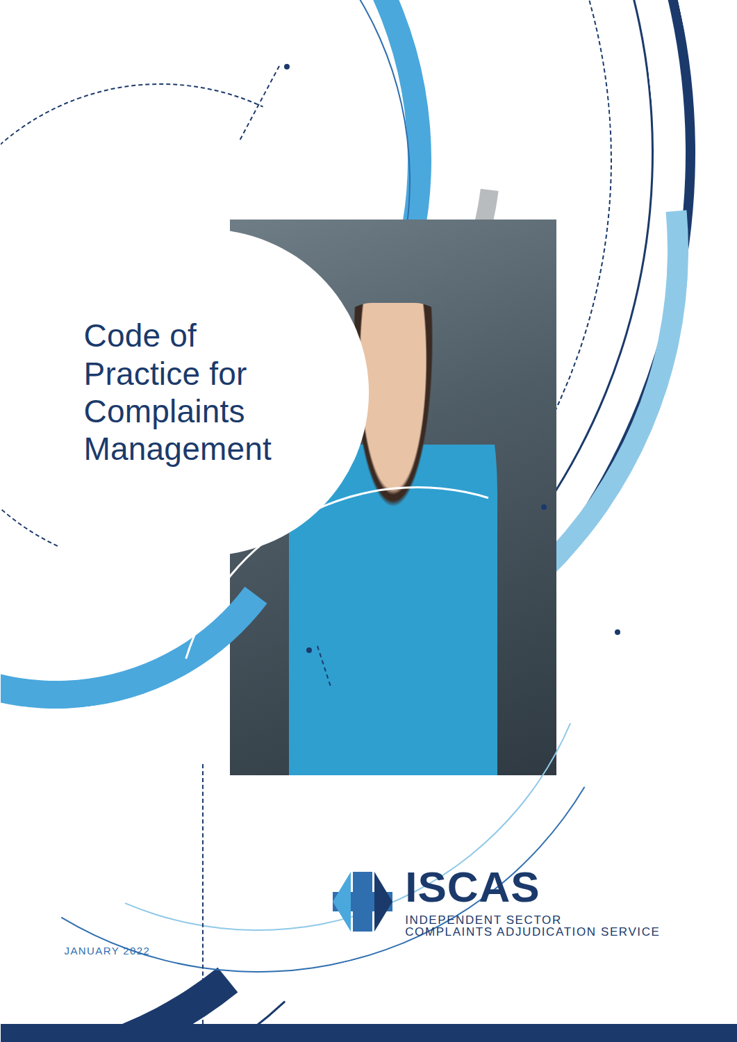Code of
Practice for
Complaints
Management
ISCAS
Independent Sector Complaints Adjudication Service
January 2022